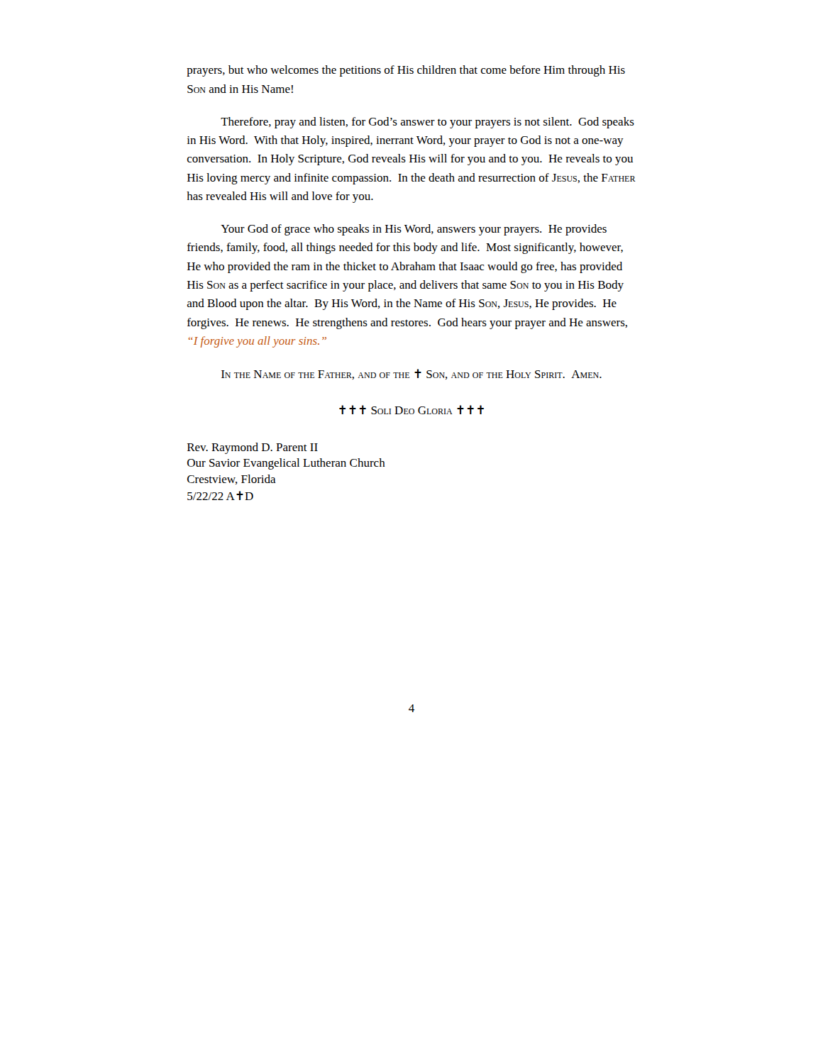prayers, but who welcomes the petitions of His children that come before Him through His Son and in His Name!
Therefore, pray and listen, for God’s answer to your prayers is not silent. God speaks in His Word. With that Holy, inspired, inerrant Word, your prayer to God is not a one-way conversation. In Holy Scripture, God reveals His will for you and to you. He reveals to you His loving mercy and infinite compassion. In the death and resurrection of Jesus, the Father has revealed His will and love for you.
Your God of grace who speaks in His Word, answers your prayers. He provides friends, family, food, all things needed for this body and life. Most significantly, however, He who provided the ram in the thicket to Abraham that Isaac would go free, has provided His Son as a perfect sacrifice in your place, and delivers that same Son to you in His Body and Blood upon the altar. By His Word, in the Name of His Son, Jesus, He provides. He forgives. He renews. He strengthens and restores. God hears your prayer and He answers, “I forgive you all your sins.”
In the Name of the Father, and of the ✝ Son, and of the Holy Spirit. Amen.
✝✝✝ Soli Deo Gloria ✝✝✝
Rev. Raymond D. Parent II
Our Savior Evangelical Lutheran Church
Crestview, Florida
5/22/22 A✝D
4